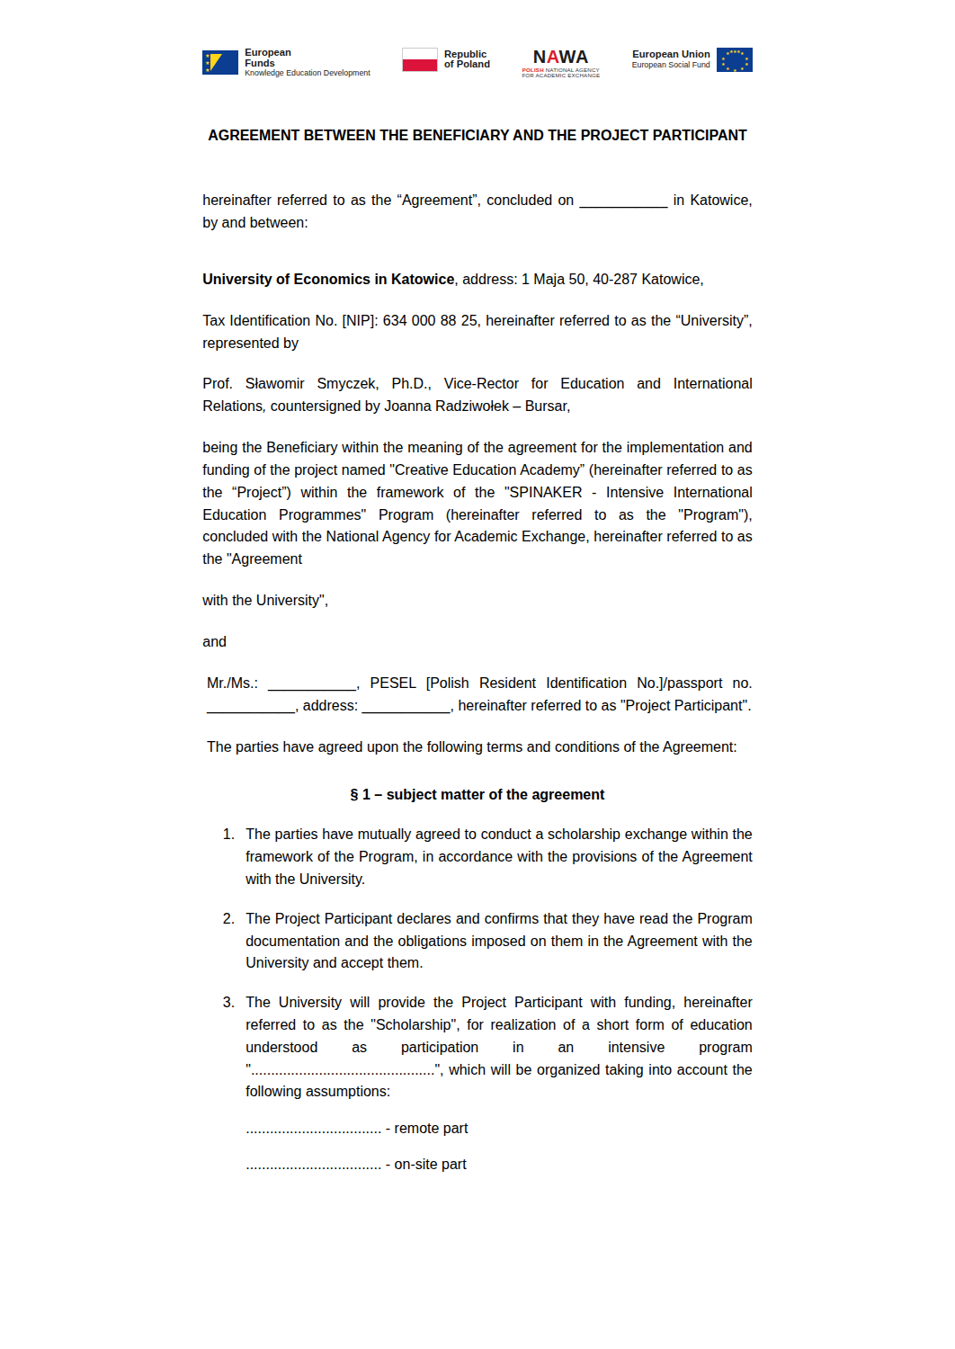★ ★ ★
European Funds Knowledge Education Development
Republic of Poland
NAWA
POLISH NATIONAL AGENCY
FOR ACADEMIC EXCHANGE
European Union European Social Fund
★ ★ ★ ★ ★ ★ ★ ★ ★ ★ ★ ★
AGREEMENT BETWEEN THE BENEFICIARY AND THE PROJECT PARTICIPANT
hereinafter referred to as the “Agreement”, concluded on ___________ in Katowice, by and between:
University of Economics in Katowice, address: 1 Maja 50, 40-287 Katowice,
Tax Identification No. [NIP]: 634 000 88 25, hereinafter referred to as the “University”, represented by
Prof. Sławomir Smyczek, Ph.D., Vice-Rector for Education and International Relations, countersigned by Joanna Radziwołek – Bursar,
being the Beneficiary within the meaning of the agreement for the implementation and funding of the project named "Creative Education Academy” (hereinafter referred to as the “Project”) within the framework of the "SPINAKER - Intensive International Education Programmes" Program (hereinafter referred to as the "Program"), concluded with the National Agency for Academic Exchange, hereinafter referred to as the "Agreement
with the University",
and
Mr./Ms.: ___________, PESEL [Polish Resident Identification No.]/passport no. ___________, address: ___________, hereinafter referred to as "Project Participant".
The parties have agreed upon the following terms and conditions of the Agreement:
§ 1 – subject matter of the agreement
The parties have mutually agreed to conduct a scholarship exchange within the framework of the Program, in accordance with the provisions of the Agreement with the University.
The Project Participant declares and confirms that they have read the Program documentation and the obligations imposed on them in the Agreement with the University and accept them.
The University will provide the Project Participant with funding, hereinafter referred to as the "Scholarship", for realization of a short form of education understood as participation in an intensive program "..............................................", which will be organized taking into account the following assumptions:
.................................. - remote part
.................................. - on-site part